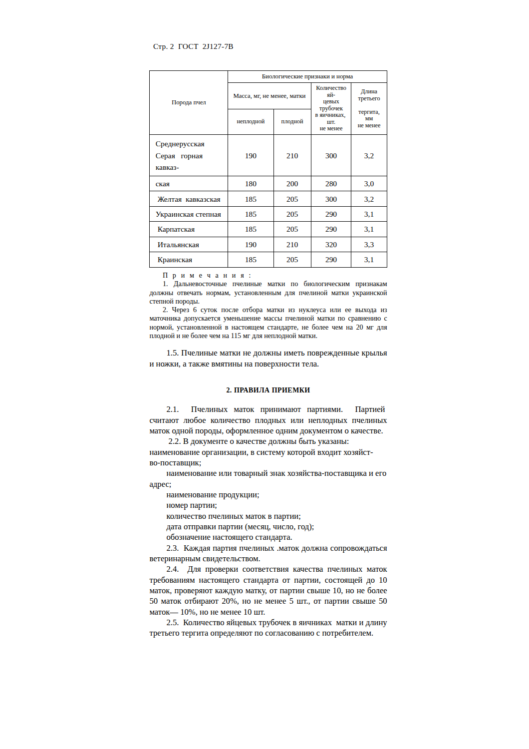Стр. 2 ГОСТ 2J127-7B
| Порода пчел | Биологические признаки и норма |
| --- | --- |
| Масса, мг, не менее, матки | Количество яй- цевых трубочек в яичниках, шт. не менее | Длина третьего тергита, мм не менее |
| неплодной | плодной |
| Среднерусская Серая горная кавказ- | 190 | 210 | 300 | 3,2 |
| ская | 180 | 200 | 280 | 3,0 |
| Желтая кавказская | 185 | 205 | 300 | 3,2 |
| Украинская степная | 185 | 205 | 290 | 3,1 |
| Карпатская | 185 | 205 | 290 | 3,1 |
| Итальянская | 190 | 210 | 320 | 3,3 |
| Краинская | 185 | 205 | 290 | 3,1 |
П р и м е ч а н и я :
1. Дальневосточные пчелиные матки по биологическим признакам должны отвечать нормам, установленным для пчелиной матки украинской степной породы.
2. Через 6 суток после отбора матки из нуклеуса или ее выхода из маточника допускается уменьшение массы пчелиной матки по сравнению с нормой, установленной в настоящем стандарте, не более чем на 20 мг для плодной и не более чем на 115 мг для неплодной матки.
1.5. Пчелиные матки не должны иметь поврежденные крылья и ножки, а также вмятины на поверхности тела.
2. ПРАВИЛА ПРИЕМКИ
2.1. Пчелиных маток принимают партиями. Партией считают любое количество плодных или неплодных пчелиных маток одной породы, оформленное одним документом о качестве.
2.2. В документе о качестве должны быть указаны:
наименование организации, в систему которой входит хозяйст-
во-поставщик;
наименование или товарный знак хозяйства-поставщика и его
адрес;
наименование продукции;
номер партии;
количество пчелиных маток в партии;
дата отправки партии (месяц, число, год);
обозначение настоящего стандарта.
2.3. Каждая партия пчелиных .маток должна сопровождаться ветеринарным свидетельством.
2.4. Для проверки соответствия качества пчелиных маток требованиям настоящего стандарта от партии, состоящей до 10 маток, проверяют каждую матку, от партии свыше 10, но не более 50 маток отбирают 20%, но не менее 5 шт., от партии свыше 50 маток— 10%, но не менее 10 шт.
2.5. Количество яйцевых трубочек в яичниках матки и длину третьего тергита определяют по согласованию с потребителем.